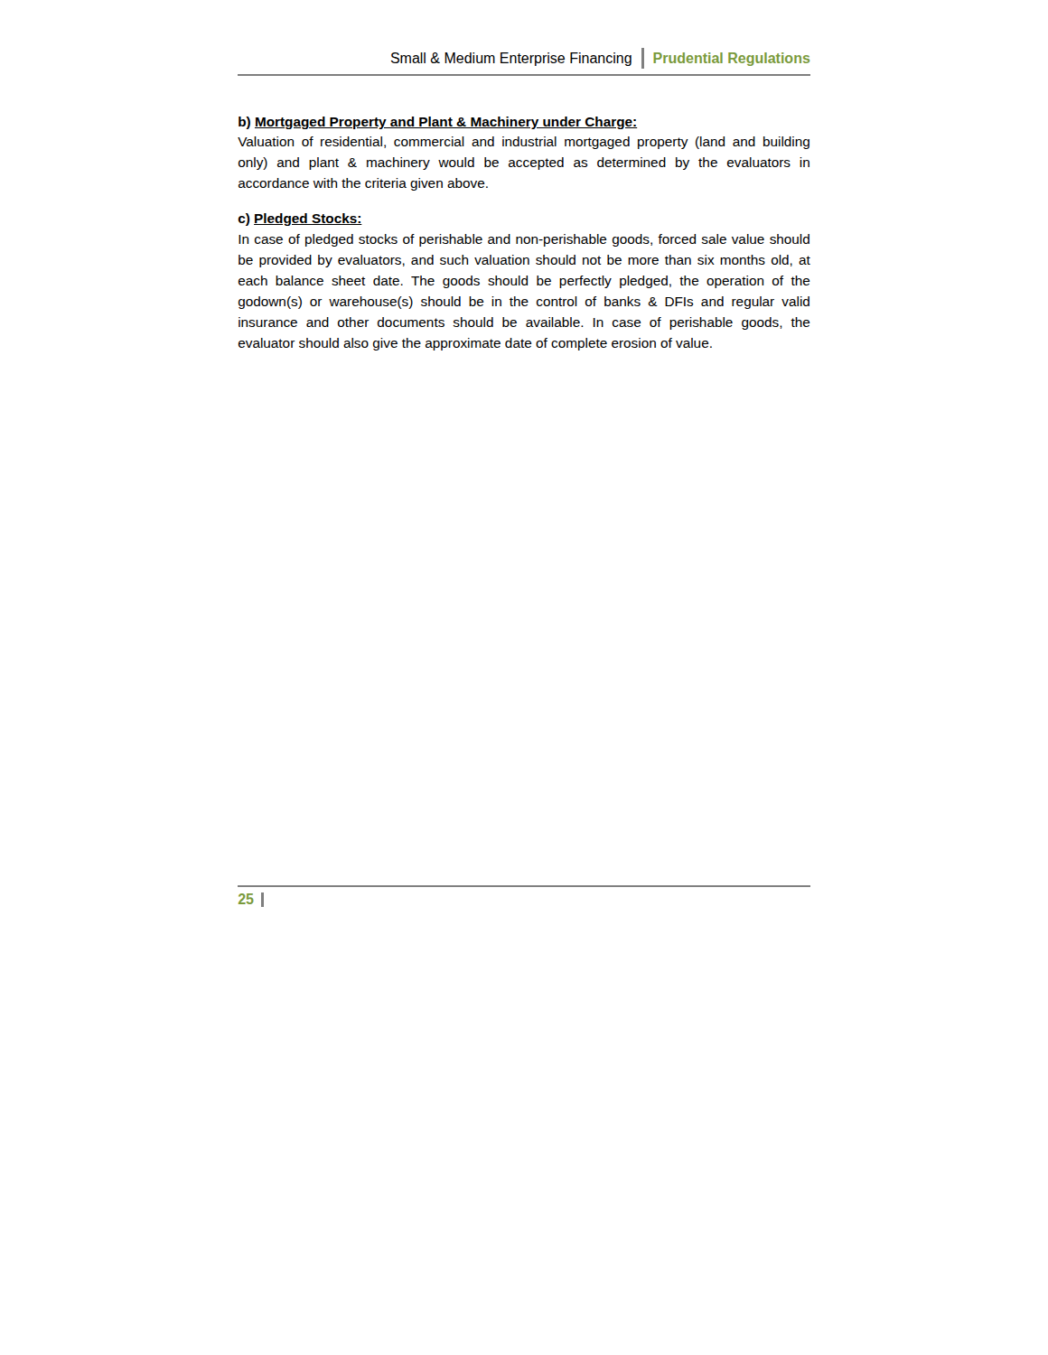Small & Medium Enterprise Financing
Prudential Regulations
b) Mortgaged Property and Plant & Machinery under Charge:
Valuation of residential, commercial and industrial mortgaged property (land and building only) and plant & machinery would be accepted as determined by the evaluators in accordance with the criteria given above.
c) Pledged Stocks:
In case of pledged stocks of perishable and non-perishable goods, forced sale value should be provided by evaluators, and such valuation should not be more than six months old, at each balance sheet date. The goods should be perfectly pledged, the operation of the godown(s) or warehouse(s) should be in the control of banks & DFIs and regular valid insurance and other documents should be available. In case of perishable goods, the evaluator should also give the approximate date of complete erosion of value.
25